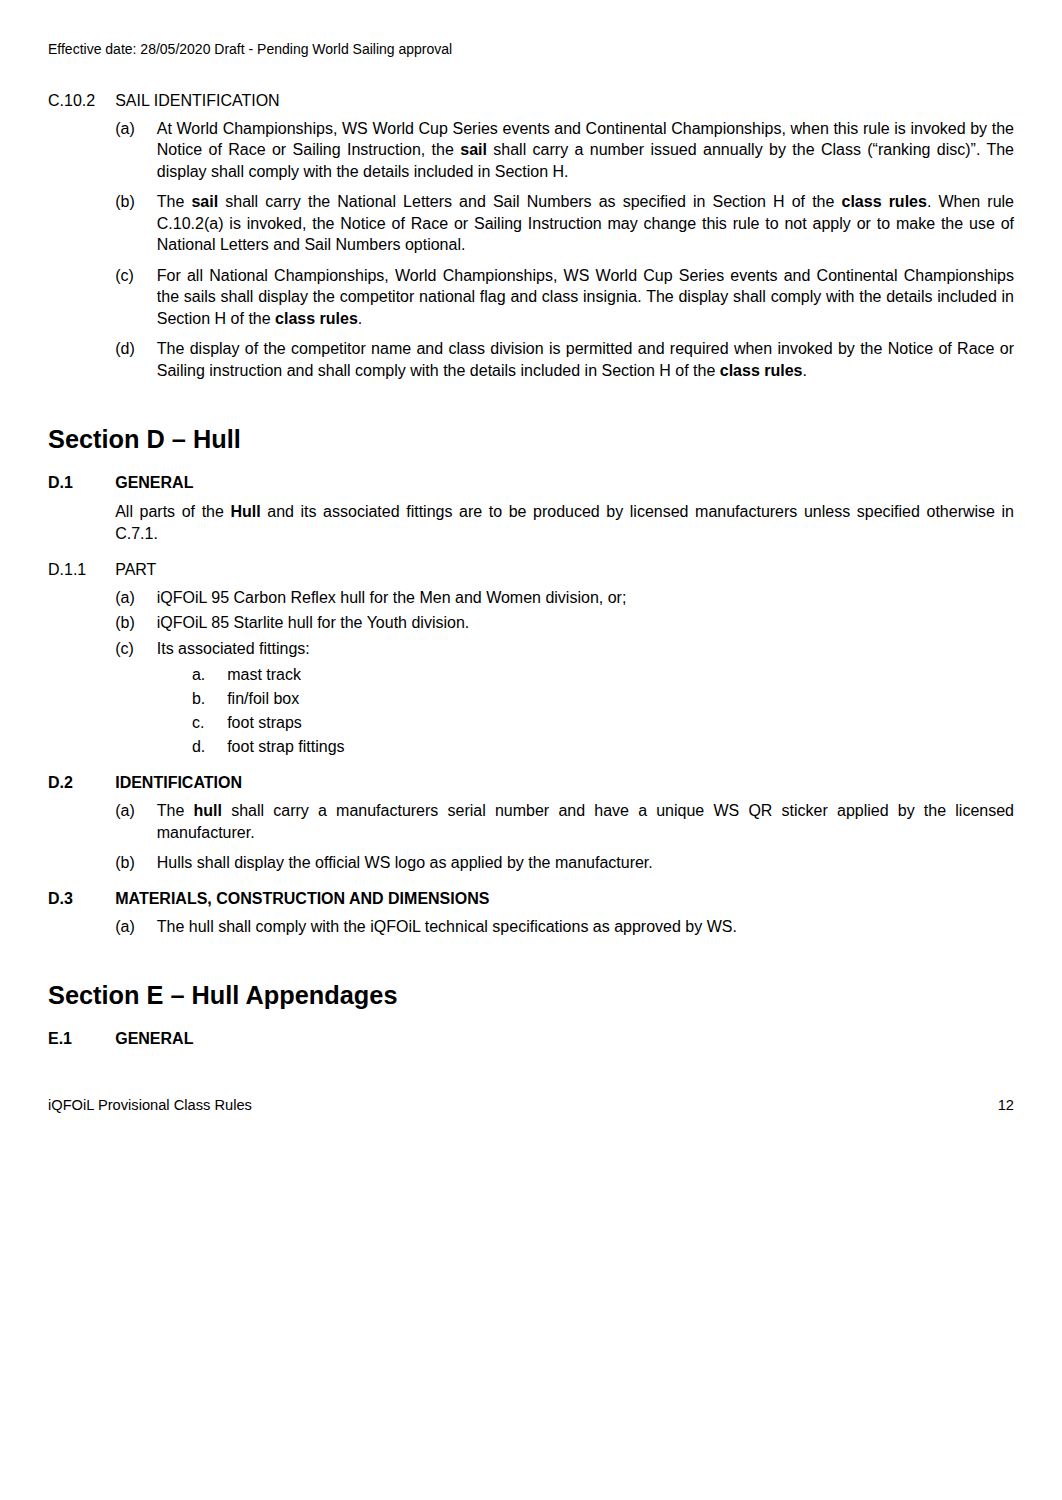Effective date: 28/05/2020 Draft - Pending World Sailing approval
C.10.2 SAIL IDENTIFICATION
(a) At World Championships, WS World Cup Series events and Continental Championships, when this rule is invoked by the Notice of Race or Sailing Instruction, the sail shall carry a number issued annually by the Class (“ranking disc)”. The display shall comply with the details included in Section H.
(b) The sail shall carry the National Letters and Sail Numbers as specified in Section H of the class rules. When rule C.10.2(a) is invoked, the Notice of Race or Sailing Instruction may change this rule to not apply or to make the use of National Letters and Sail Numbers optional.
(c) For all National Championships, World Championships, WS World Cup Series events and Continental Championships the sails shall display the competitor national flag and class insignia. The display shall comply with the details included in Section H of the class rules.
(d) The display of the competitor name and class division is permitted and required when invoked by the Notice of Race or Sailing instruction and shall comply with the details included in Section H of the class rules.
Section D – Hull
D.1 GENERAL
All parts of the Hull and its associated fittings are to be produced by licensed manufacturers unless specified otherwise in C.7.1.
D.1.1 PART
(a) iQFOiL 95 Carbon Reflex hull for the Men and Women division, or;
(b) iQFOiL 85 Starlite hull for the Youth division.
(c) Its associated fittings:
a. mast track
b. fin/foil box
c. foot straps
d. foot strap fittings
D.2 IDENTIFICATION
(a) The hull shall carry a manufacturers serial number and have a unique WS QR sticker applied by the licensed manufacturer.
(b) Hulls shall display the official WS logo as applied by the manufacturer.
D.3 MATERIALS, CONSTRUCTION AND DIMENSIONS
(a) The hull shall comply with the iQFOiL technical specifications as approved by WS.
Section E – Hull Appendages
E.1 GENERAL
iQFOiL Provisional Class Rules 12